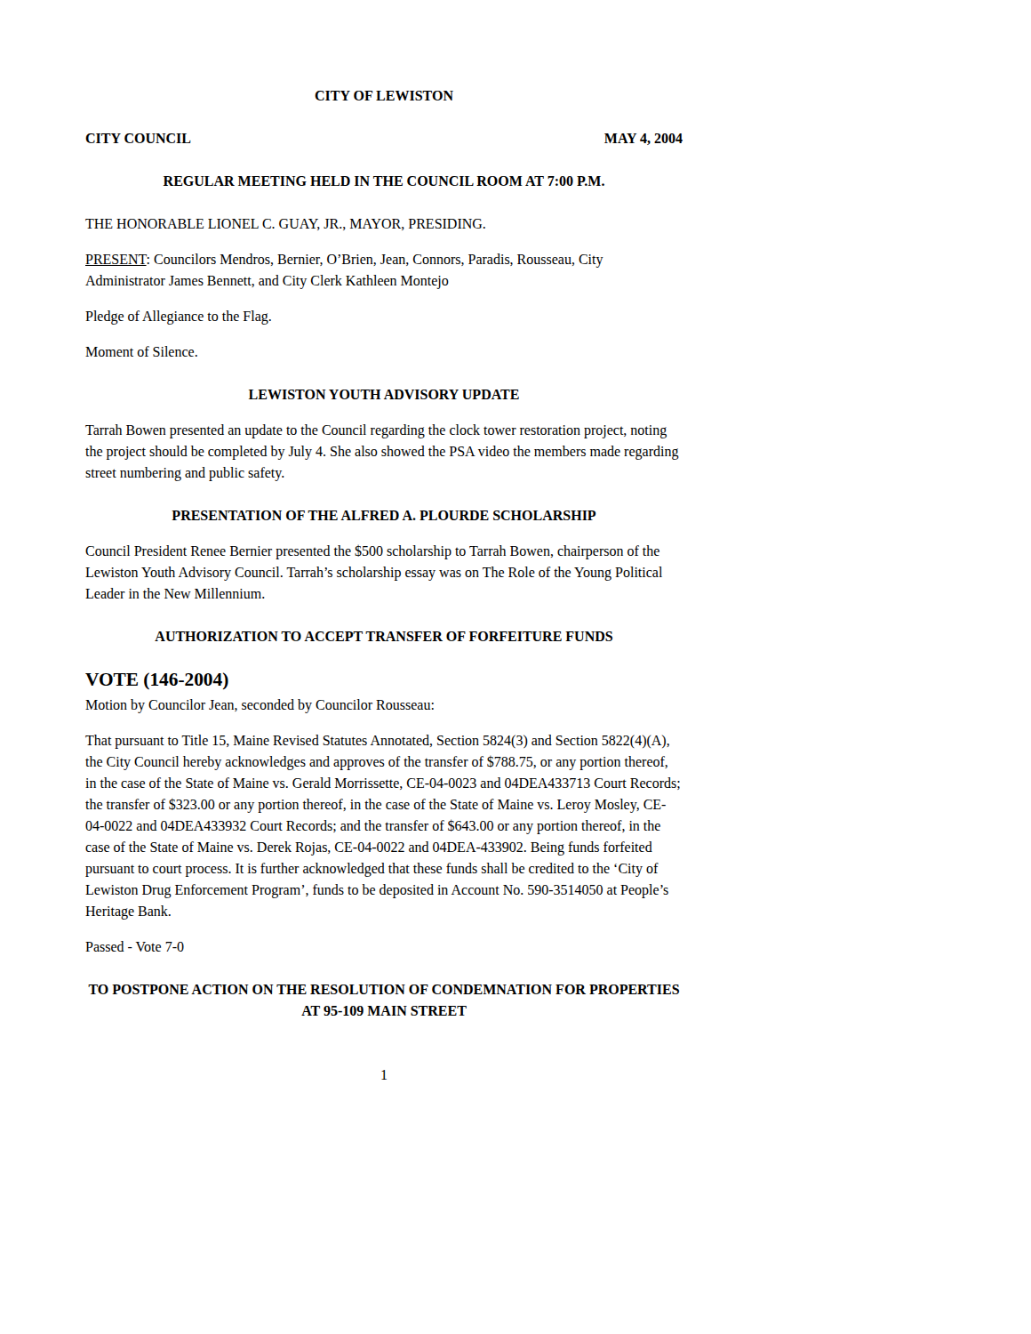CITY OF LEWISTON
CITY COUNCIL MAY 4, 2004
REGULAR MEETING HELD IN THE COUNCIL ROOM AT 7:00 P.M.
THE HONORABLE LIONEL C. GUAY, JR., MAYOR, PRESIDING.
PRESENT: Councilors Mendros, Bernier, O’Brien, Jean, Connors, Paradis, Rousseau, City Administrator James Bennett, and City Clerk Kathleen Montejo
Pledge of Allegiance to the Flag.
Moment of Silence.
LEWISTON YOUTH ADVISORY UPDATE
Tarrah Bowen presented an update to the Council regarding the clock tower restoration project, noting the project should be completed by July 4. She also showed the PSA video the members made regarding street numbering and public safety.
PRESENTATION OF THE ALFRED A. PLOURDE SCHOLARSHIP
Council President Renee Bernier presented the $500 scholarship to Tarrah Bowen, chairperson of the Lewiston Youth Advisory Council. Tarrah’s scholarship essay was on The Role of the Young Political Leader in the New Millennium.
AUTHORIZATION TO ACCEPT TRANSFER OF FORFEITURE FUNDS
VOTE (146-2004)
Motion by Councilor Jean, seconded by Councilor Rousseau:
That pursuant to Title 15, Maine Revised Statutes Annotated, Section 5824(3) and Section 5822(4)(A), the City Council hereby acknowledges and approves of the transfer of $788.75, or any portion thereof, in the case of the State of Maine vs. Gerald Morrissette, CE-04-0023 and 04DEA433713 Court Records; the transfer of $323.00 or any portion thereof, in the case of the State of Maine vs. Leroy Mosley, CE-04-0022 and 04DEA433932 Court Records; and the transfer of $643.00 or any portion thereof, in the case of the State of Maine vs. Derek Rojas, CE-04-0022 and 04DEA-433902. Being funds forfeited pursuant to court process. It is further acknowledged that these funds shall be credited to the ‘City of Lewiston Drug Enforcement Program’, funds to be deposited in Account No. 590-3514050 at People’s Heritage Bank.
Passed - Vote 7-0
TO POSTPONE ACTION ON THE RESOLUTION OF CONDEMNATION FOR PROPERTIES AT 95-109 MAIN STREET
1